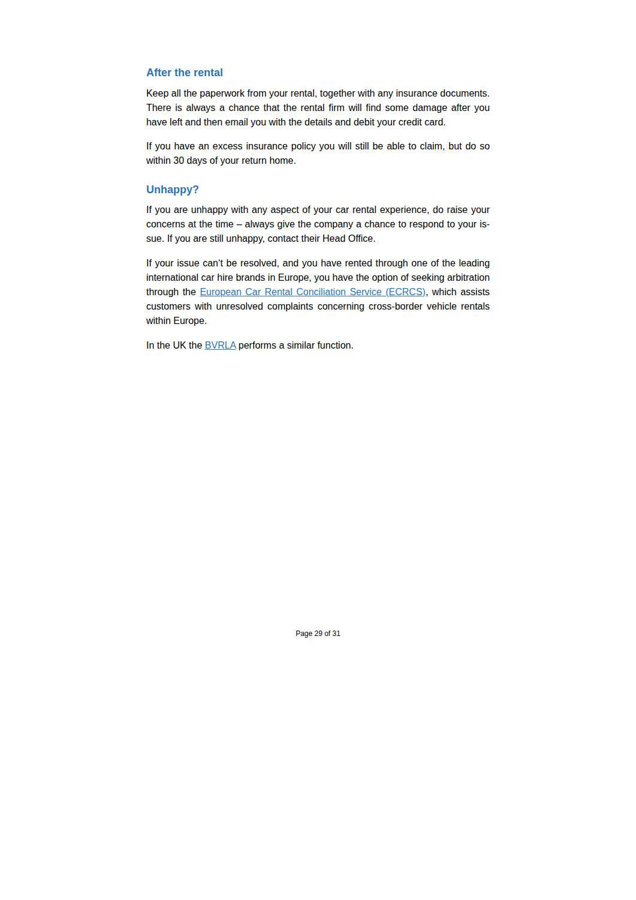After the rental
Keep all the paperwork from your rental, together with any insurance documents. There is always a chance that the rental firm will find some damage after you have left and then email you with the details and debit your credit card.
If you have an excess insurance policy you will still be able to claim, but do so within 30 days of your return home.
Unhappy?
If you are unhappy with any aspect of your car rental experience, do raise your concerns at the time – always give the company a chance to respond to your issue. If you are still unhappy, contact their Head Office.
If your issue can‘t be resolved, and you have rented through one of the leading international car hire brands in Europe, you have the option of seeking arbitration through the European Car Rental Conciliation Service (ECRCS), which assists customers with unresolved complaints concerning cross-border vehicle rentals within Europe.
In the UK the BVRLA performs a similar function.
Page 29 of 31